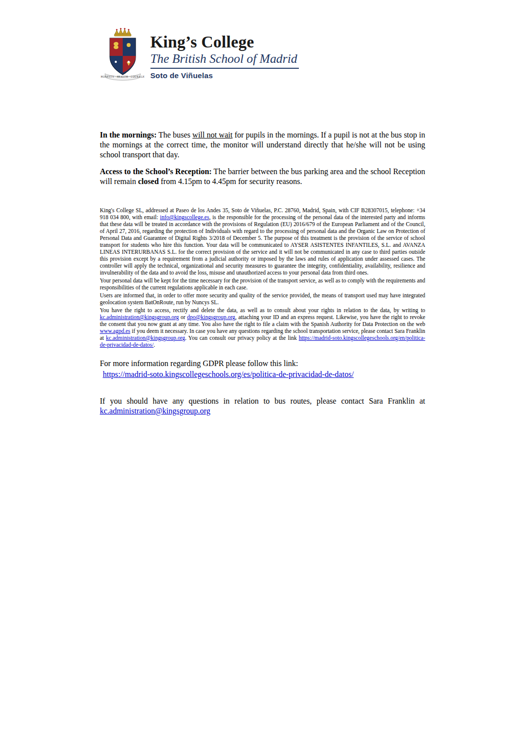HONESTY · HEALTH · COURAGE
King’s College
The British School of Madrid
Soto de Viñuelas
In the mornings: The buses will not wait for pupils in the mornings. If a pupil is not at the bus stop in the mornings at the correct time, the monitor will understand directly that he/she will not be using school transport that day.
Access to the School’s Reception: The barrier between the bus parking area and the school Reception will remain closed from 4.15pm to 4.45pm for security reasons.
King's College SL, addressed at Paseo de los Andes 35, Soto de Viñuelas, P.C. 28760, Madrid, Spain, with CIF B28307015, telephone: +34 918 034 800, with email: info@kingscollege.es, is the responsible for the processing of the personal data of the interested party and informs that these data will be treated in accordance with the provisions of Regulation (EU) 2016/679 of the European Parliament and of the Council, of April 27, 2016, regarding the protection of Individuals with regard to the processing of personal data and the Organic Law on Protection of Personal Data and Guarantee of Digital Rights 3/2018 of December 5. The purpose of this treatment is the provision of the service of school transport for students who hire this function. Your data will be communicated to AYSER ASISTENTES INFANTILES, S.L. and AVANZA LINEAS INTERURBANAS S.L. for the correct provision of the service and it will not be communicated in any case to third parties outside this provision except by a requirement from a judicial authority or imposed by the laws and rules of application under assessed cases. The controller will apply the technical, organizational and security measures to guarantee the integrity, confidentiality, availability, resilience and invulnerability of the data and to avoid the loss, misuse and unauthorized access to your personal data from third ones.
Your personal data will be kept for the time necessary for the provision of the transport service, as well as to comply with the requirements and responsibilities of the current regulations applicable in each case.
Users are informed that, in order to offer more security and quality of the service provided, the means of transport used may have integrated geolocation system BatOnRoute, run by Nuncys SL.
You have the right to access, rectify and delete the data, as well as to consult about your rights in relation to the data, by writing to kc.administration@kingsgroup.org or dpo@kingsgroup.org, attaching your ID and an express request. Likewise, you have the right to revoke the consent that you now grant at any time. You also have the right to file a claim with the Spanish Authority for Data Protection on the web www.agpd.es if you deem it necessary. In case you have any questions regarding the school transportation service, please contact Sara Franklin at kc.administration@kingsgroup.org. You can consult our privacy policy at the link https://madrid-soto.kingscollegeschools.org/en/politica-de-privacidad-de-datos/.
For more information regarding GDPR please follow this link:
https://madrid-soto.kingscollegeschools.org/es/politica-de-privacidad-de-datos/
If you should have any questions in relation to bus routes, please contact Sara Franklin at kc.administration@kingsgroup.org